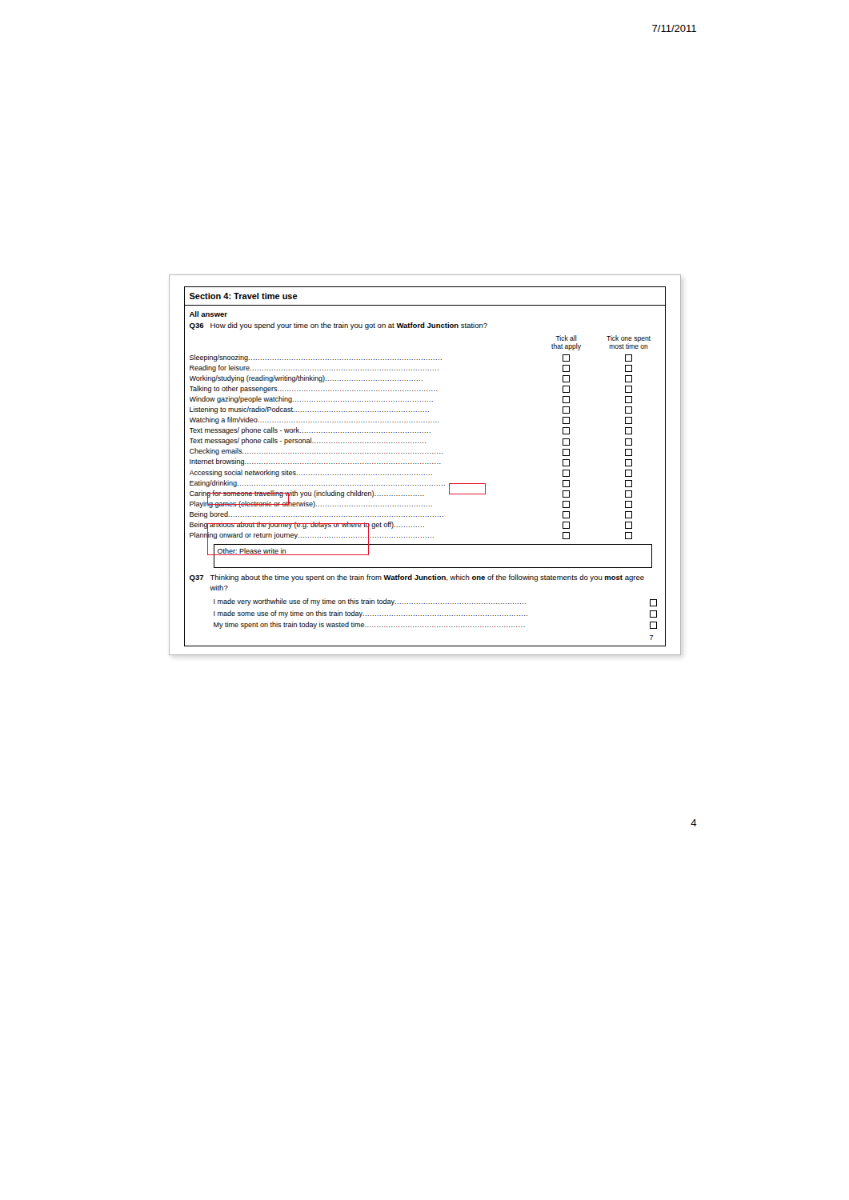7/11/2011
Section 4: Travel time use
All answer
Q36
How did you spend your time on the train you got on at Watford Junction station?
Tick all
that apply
Tick one spent
most time on
| Sleeping/snoozing ................................................................................. | | |
| Reading for leisure ............................................................................... | | |
| Working/studying (reading/writing/thinking) ......................................... | | |
| Talking to other passengers ................................................................... | | |
| Window gazing/people watching ........................................................... | | |
| Listening to music/radio/Podcast ......................................................... | | |
| Watching a film/video ............................................................................ | | |
| Text messages/ phone calls - work ....................................................... | | |
| Text messages/ phone calls - personal ................................................ | | |
| Checking emails .................................................................................... | | |
| Internet browsing .................................................................................. | | |
| Accessing social networking sites ......................................................... | | |
| Eating/drinking ....................................................................................... | | |
| Caring for someone travelling with you (including children) ..................... | | |
| Playing games (electronic or otherwise) ................................................. | | |
| Being bored .......................................................................................... | | |
| Being anxious about the journey (e.g. delays or where to get off) ............. | | |
| Planning onward or return journey ......................................................... | | |
Other: Please write in
Q37
Thinking about the time you spent on the train from Watford Junction, which one of the following statements do you most agree with?
| I made very worthwhile use of my time on this train today ....................................................... | |
| I made some use of my time on this train today ..................................................................... | |
| My time spent on this train today is wasted time ................................................................... | |
7
4